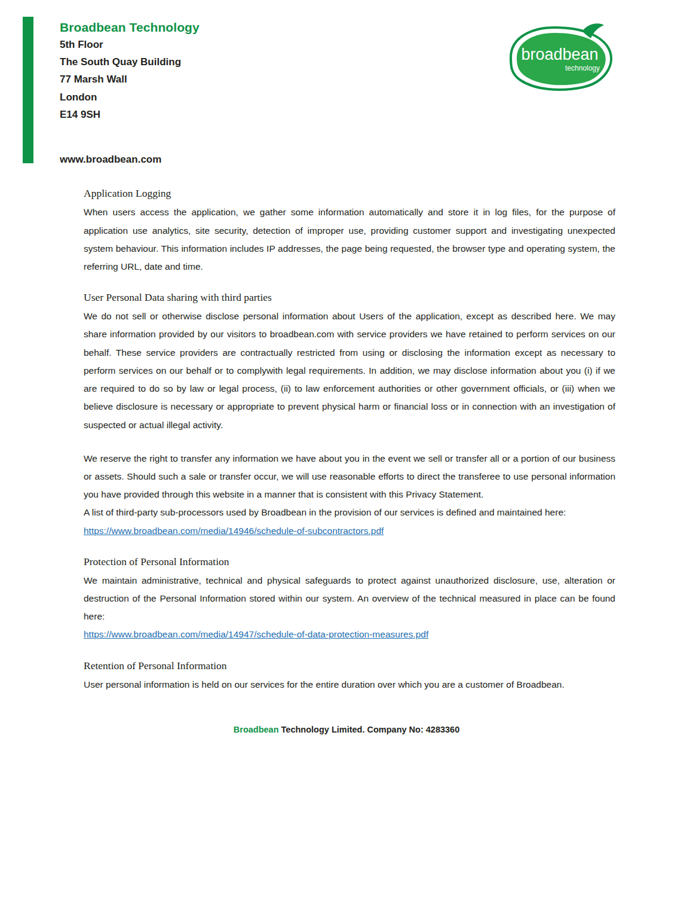Broadbean Technology
5th Floor
The South Quay Building
77 Marsh Wall
London
E14 9SH
www.broadbean.com
Broadbean technology broadbean technology
Application Logging
When users access the application, we gather some information automatically and store it in log files, for the purpose of application use analytics, site security, detection of improper use, providing customer support and investigating unexpected system behaviour. This information includes IP addresses, the page being requested, the browser type and operating system, the referring URL, date and time.
User Personal Data sharing with third parties
We do not sell or otherwise disclose personal information about Users of the application, except as described here. We may share information provided by our visitors to broadbean.com with service providers we have retained to perform services on our behalf. These service providers are contractually restricted from using or disclosing the information except as necessary to perform services on our behalf or to complywith legal requirements. In addition, we may disclose information about you (i) if we are required to do so by law or legal process, (ii) to law enforcement authorities or other government officials, or (iii) when we believe disclosure is necessary or appropriate to prevent physical harm or financial loss or in connection with an investigation of suspected or actual illegal activity.
We reserve the right to transfer any information we have about you in the event we sell or transfer all or a portion of our business or assets. Should such a sale or transfer occur, we will use reasonable efforts to direct the transferee to use personal information you have provided through this website in a manner that is consistent with this Privacy Statement.
A list of third-party sub-processors used by Broadbean in the provision of our services is defined and maintained here:
https://www.broadbean.com/media/14946/schedule-of-subcontractors.pdf
Protection of Personal Information
We maintain administrative, technical and physical safeguards to protect against unauthorized disclosure, use, alteration or destruction of the Personal Information stored within our system. An overview of the technical measured in place can be found here:
https://www.broadbean.com/media/14947/schedule-of-data-protection-measures.pdf
Retention of Personal Information
User personal information is held on our services for the entire duration over which you are a customer of Broadbean.
Broadbean Technology Limited. Company No: 4283360